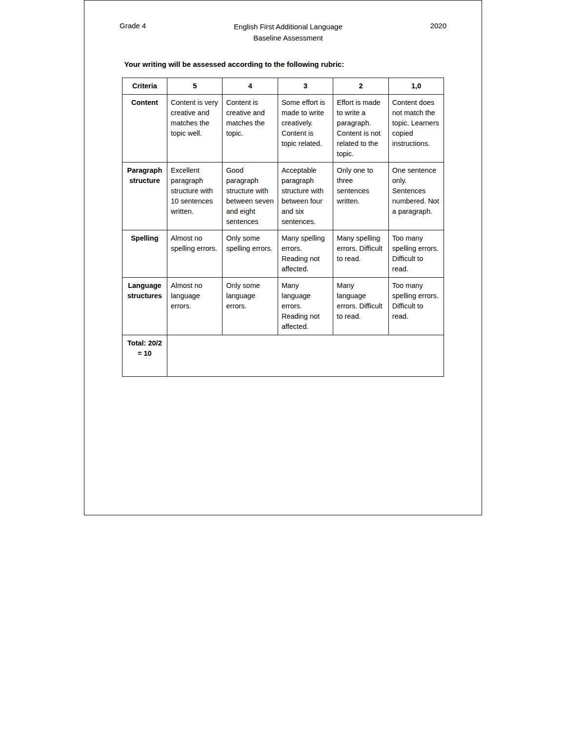Grade 4
English First Additional Language
Baseline Assessment
2020
Your writing will be assessed according to the following rubric:
| Criteria | 5 | 4 | 3 | 2 | 1,0 |
| --- | --- | --- | --- | --- | --- |
| Content | Content is very creative and matches the topic well. | Content is creative and matches the topic. | Some effort is made to write creatively. Content is topic related. | Effort is made to write a paragraph. Content is not related to the topic. | Content does not match the topic. Learners copied instructions. |
| Paragraph structure | Excellent paragraph structure with 10 sentences written. | Good paragraph structure with between seven and eight sentences | Acceptable paragraph structure with between four and six sentences. | Only one to three sentences written. | One sentence only. Sentences numbered. Not a paragraph. |
| Spelling | Almost no spelling errors. | Only some spelling errors. | Many spelling errors. Reading not affected. | Many spelling errors. Difficult to read. | Too many spelling errors. Difficult to read. |
| Language structures | Almost no language errors. | Only some language errors. | Many language errors. Reading not affected. | Many language errors. Difficult to read. | Too many spelling errors. Difficult to read. |
| Total: 20/2 = 10 | |